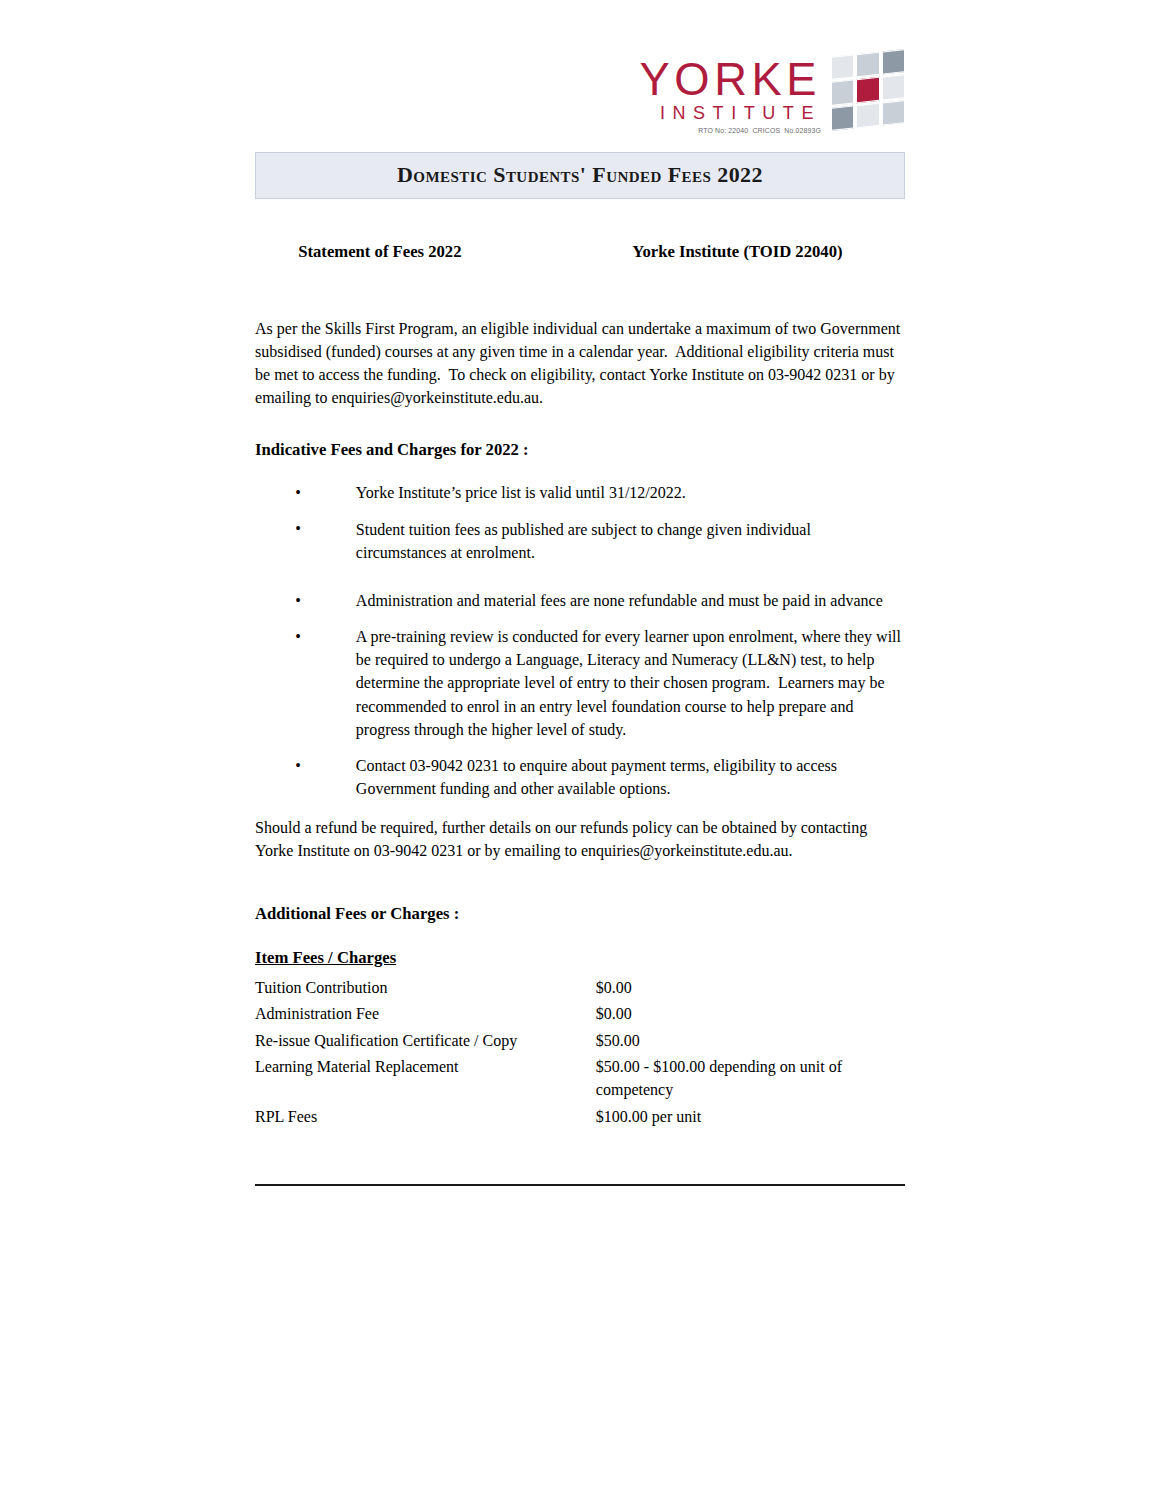YORKE INSTITUTE RTO No: 22040 CRICOS No.02893G
Domestic Students' Funded Fees 2022
Statement of Fees 2022
Yorke Institute (TOID 22040)
As per the Skills First Program, an eligible individual can undertake a maximum of two Government subsidised (funded) courses at any given time in a calendar year. Additional eligibility criteria must be met to access the funding. To check on eligibility, contact Yorke Institute on 03-9042 0231 or by emailing to enquiries@yorkeinstitute.edu.au.
Indicative Fees and Charges for 2022 :
Yorke Institute’s price list is valid until 31/12/2022.
Student tuition fees as published are subject to change given individual circumstances at enrolment.
Administration and material fees are none refundable and must be paid in advance
A pre-training review is conducted for every learner upon enrolment, where they will be required to undergo a Language, Literacy and Numeracy (LL&N) test, to help determine the appropriate level of entry to their chosen program. Learners may be recommended to enrol in an entry level foundation course to help prepare and progress through the higher level of study.
Contact 03-9042 0231 to enquire about payment terms, eligibility to access Government funding and other available options.
Should a refund be required, further details on our refunds policy can be obtained by contacting Yorke Institute on 03-9042 0231 or by emailing to enquiries@yorkeinstitute.edu.au.
Additional Fees or Charges :
Item Fees / Charges
| Tuition Contribution | $0.00 |
| Administration Fee | $0.00 |
| Re-issue Qualification Certificate / Copy | $50.00 |
| Learning Material Replacement | $50.00 - $100.00 depending on unit of competency |
| RPL Fees | $100.00 per unit |